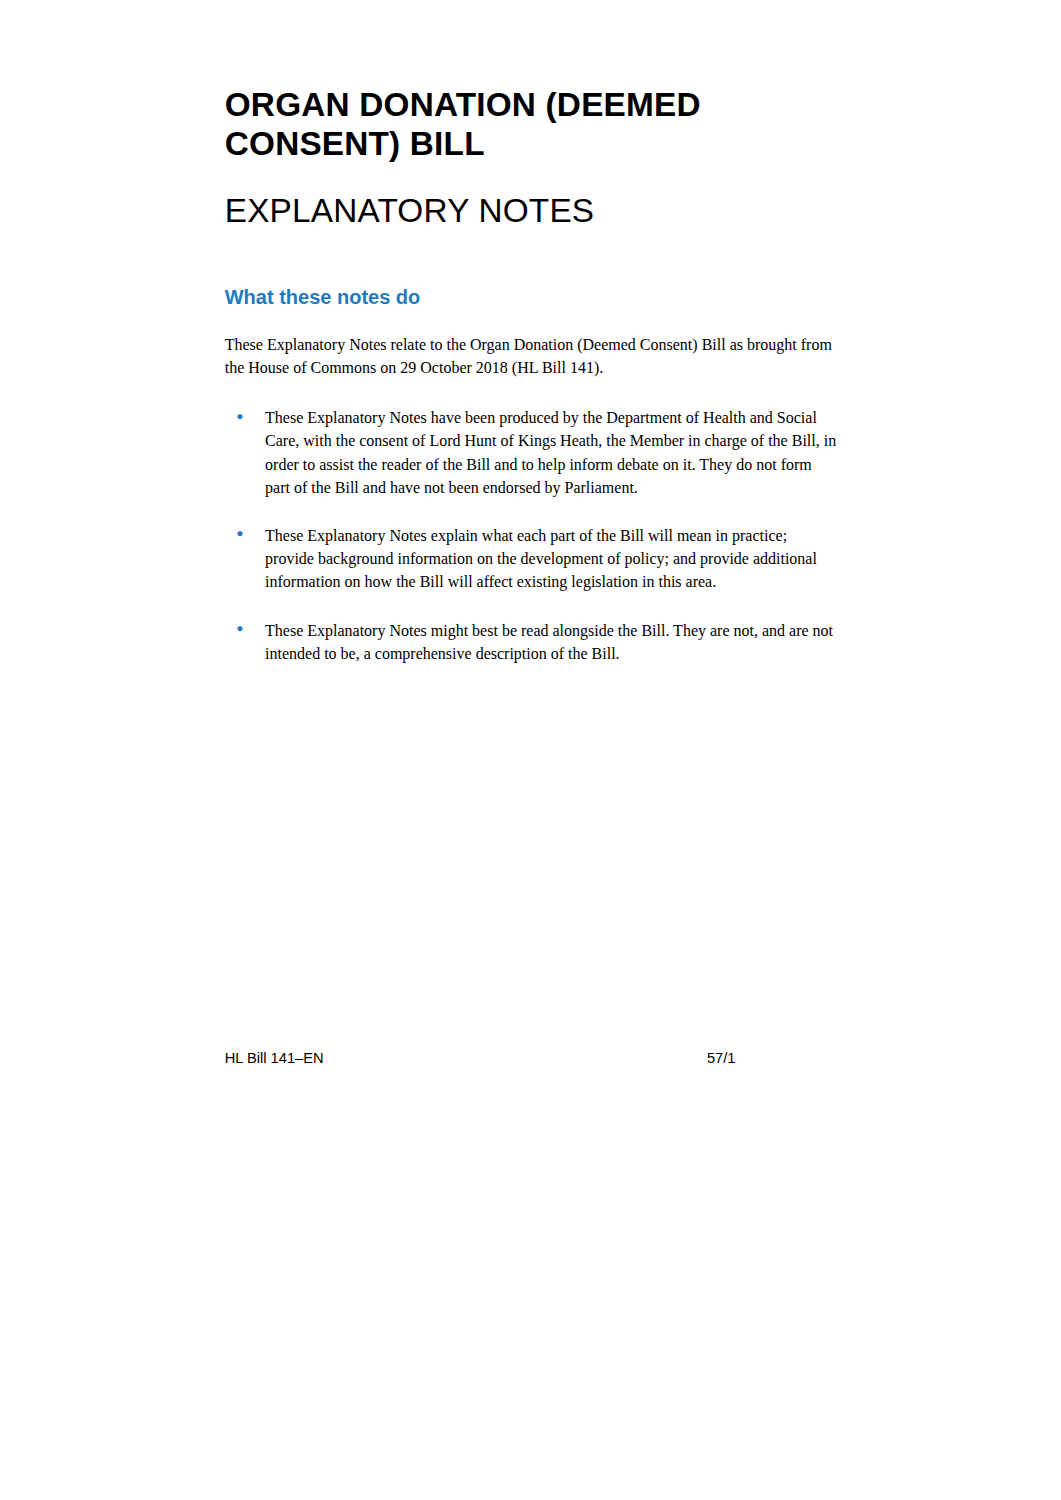ORGAN DONATION (DEEMED CONSENT) BILL
EXPLANATORY NOTES
What these notes do
These Explanatory Notes relate to the Organ Donation (Deemed Consent) Bill as brought from the House of Commons on 29 October 2018 (HL Bill 141).
These Explanatory Notes have been produced by the Department of Health and Social Care, with the consent of Lord Hunt of Kings Heath, the Member in charge of the Bill, in order to assist the reader of the Bill and to help inform debate on it. They do not form part of the Bill and have not been endorsed by Parliament.
These Explanatory Notes explain what each part of the Bill will mean in practice; provide background information on the development of policy; and provide additional information on how the Bill will affect existing legislation in this area.
These Explanatory Notes might best be read alongside the Bill. They are not, and are not intended to be, a comprehensive description of the Bill.
HL Bill 141–EN 57/1